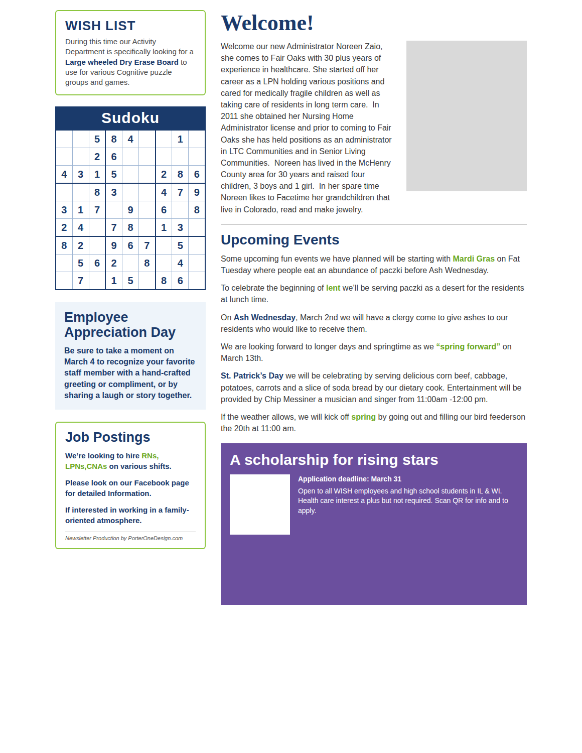WISH LIST
During this time our Activity Department is specifically looking for a Large wheeled Dry Erase Board to use for various Cognitive puzzle groups and games.
Sudoku
| | | 5 | 8 | 4 | | | 1 | |
| | | 2 | 6 | | | | | |
| 4 | 3 | 1 | 5 | | | 2 | 8 | 6 |
| | | 8 | 3 | | | 4 | 7 | 9 |
| 3 | 1 | 7 | | 9 | | 6 | | 8 |
| 2 | 4 | | 7 | 8 | | 1 | 3 | |
| 8 | 2 | | 9 | 6 | 7 | | 5 | |
| | 5 | 6 | 2 | | 8 | | 4 | |
| | 7 | | 1 | 5 | | 8 | 6 | |
Employee
Appreciation Day
Be sure to take a moment on March 4 to recognize your favorite staff member with a hand-crafted greeting or compliment, or by sharing a laugh or story together.
Job Postings
We’re looking to hire RNs, LPNs,CNAs on various shifts.
Please look on our Facebook page for detailed Information.
If interested in working in a family-oriented atmosphere.
Newsletter Production by PorterOneDesign.com
Welcome!
Welcome our new Administrator Noreen Zaio, she comes to Fair Oaks with 30 plus years of experience in healthcare. She started off her career as a LPN holding various positions and cared for medically fragile children as well as taking care of residents in long term care. In 2011 she obtained her Nursing Home Administrator license and prior to coming to Fair Oaks she has held positions as an administrator in LTC Communities and in Senior Living Communities. Noreen has lived in the McHenry County area for 30 years and raised four children, 3 boys and 1 girl. In her spare time Noreen likes to Facetime her grandchildren that live in Colorado, read and make jewelry.
Upcoming Events
Some upcoming fun events we have planned will be starting with Mardi Gras on Fat Tuesday where people eat an abundance of paczki before Ash Wednesday.
To celebrate the beginning of lent we’ll be serving paczki as a desert for the residents at lunch time.
On Ash Wednesday, March 2nd we will have a clergy come to give ashes to our residents who would like to receive them.
We are looking forward to longer days and springtime as we “spring forward” on March 13th.
St. Patrick’s Day we will be celebrating by serving delicious corn beef, cabbage, potatoes, carrots and a slice of soda bread by our dietary cook. Entertainment will be provided by Chip Messiner a musician and singer from 11:00am -12:00 pm.
If the weather allows, we will kick off spring by going out and filling our bird feederson the 20th at 11:00 am.
A scholarship for rising stars
Application deadline: March 31 Open to all WISH employees and high school students in IL & WI. Health care interest a plus but not required. Scan QR for info and to apply.